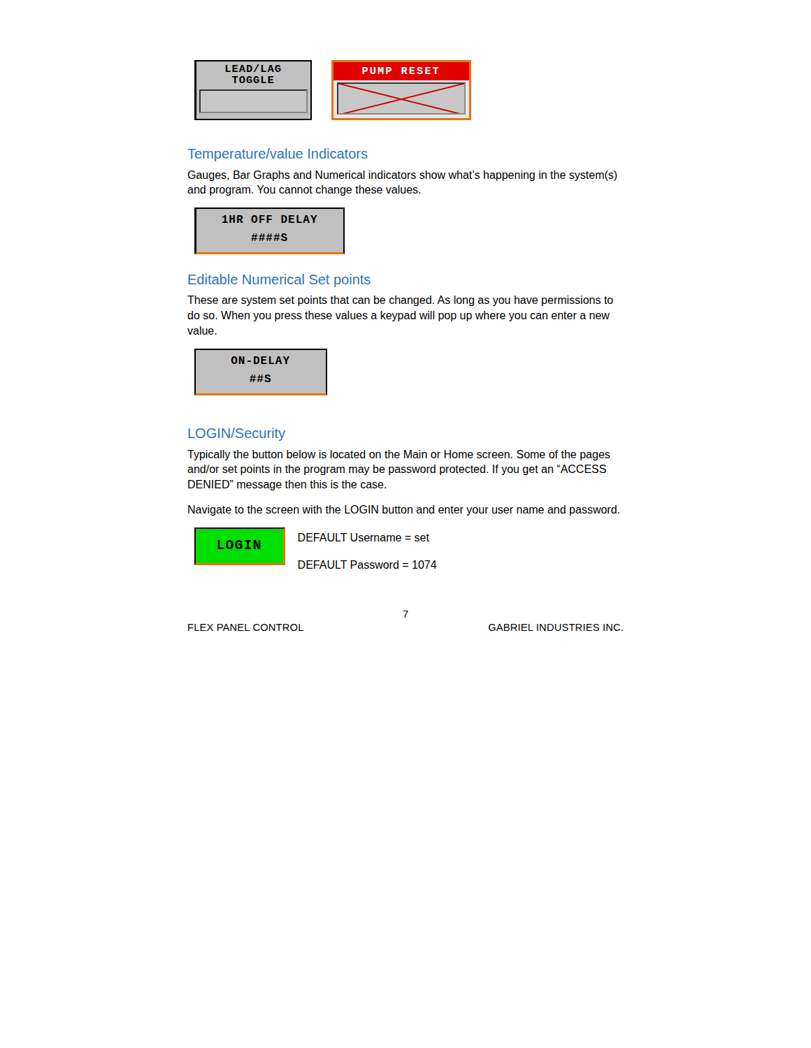LEAD/LAG
TOGGLE
PUMP RESET
Temperature/value Indicators
Gauges, Bar Graphs and Numerical indicators show what’s happening in the system(s) and program. You cannot change these values.
1HR OFF DELAY ####S
Editable Numerical Set points
These are system set points that can be changed. As long as you have permissions to do so. When you press these values a keypad will pop up where you can enter a new value.
ON-DELAY ##S
LOGIN/Security
Typically the button below is located on the Main or Home screen. Some of the pages and/or set points in the program may be password protected. If you get an “ACCESS DENIED” message then this is the case.
Navigate to the screen with the LOGIN button and enter your user name and password.
LOGIN
DEFAULT Username = set
DEFAULT Password = 1074
7
FLEX PANEL CONTROL GABRIEL INDUSTRIES INC.